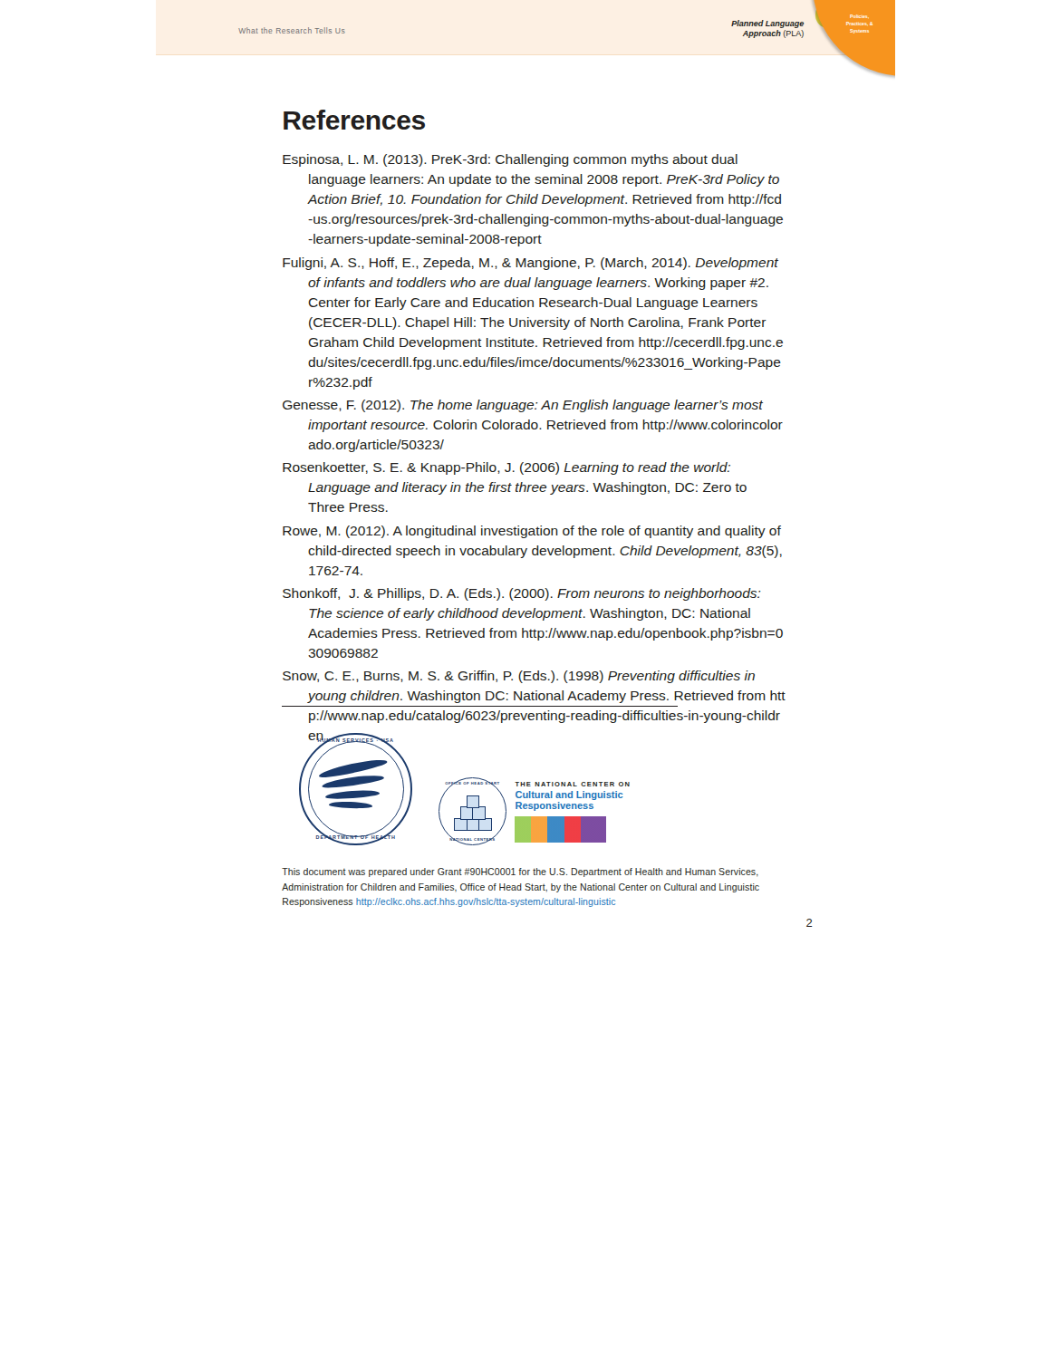What the Research Tells Us
Planned Language
Approach (PLA)
Policies,
Practices, &
Systems
References
Espinosa, L. M. (2013). PreK-3rd: Challenging common myths about dual language learners: An update to the seminal 2008 report. PreK-3rd Policy to Action Brief, 10. Foundation for Child Development. Retrieved from http://fcd-us.org/resources/prek-3rd-challenging-common-myths-about-dual-language-learners-update-seminal-2008-report
Fuligni, A. S., Hoff, E., Zepeda, M., & Mangione, P. (March, 2014). Development of infants and toddlers who are dual language learners. Working paper #2. Center for Early Care and Education Research-Dual Language Learners (CECER-DLL). Chapel Hill: The University of North Carolina, Frank Porter Graham Child Development Institute. Retrieved from http://cecerdll.fpg.unc.edu/sites/cecerdll.fpg.unc.edu/files/imce/documents/%233016_Working-Paper%232.pdf
Genesse, F. (2012). The home language: An English language learner’s most important resource. Colorin Colorado. Retrieved from http://www.colorincolorado.org/article/50323/
Rosenkoetter, S. E. & Knapp-Philo, J. (2006) Learning to read the world: Language and literacy in the first three years. Washington, DC: Zero to Three Press.
Rowe, M. (2012). A longitudinal investigation of the role of quantity and quality of child-directed speech in vocabulary development. Child Development, 83(5), 1762-74.
Shonkoff, J. & Phillips, D. A. (Eds.). (2000). From neurons to neighborhoods: The science of early childhood development. Washington, DC: National Academies Press. Retrieved from http://www.nap.edu/openbook.php?isbn=0309069882
Snow, C. E., Burns, M. S. & Griffin, P. (Eds.). (1998) Preventing difficulties in young children. Washington DC: National Academy Press. Retrieved from http://www.nap.edu/catalog/6023/preventing-reading-difficulties-in-young-children
HUMAN SERVICES · USA
DEPARTMENT OF HEALTH
OFFICE OF HEAD START
NATIONAL CENTERS
THE NATIONAL CENTER ON
Cultural and Linguistic
Responsiveness
This document was prepared under Grant #90HC0001 for the U.S. Department of Health and Human Services, Administration for Children and Families, Office of Head Start, by the National Center on Cultural and Linguistic Responsiveness http://eclkc.ohs.acf.hhs.gov/hslc/tta-system/cultural-linguistic
2